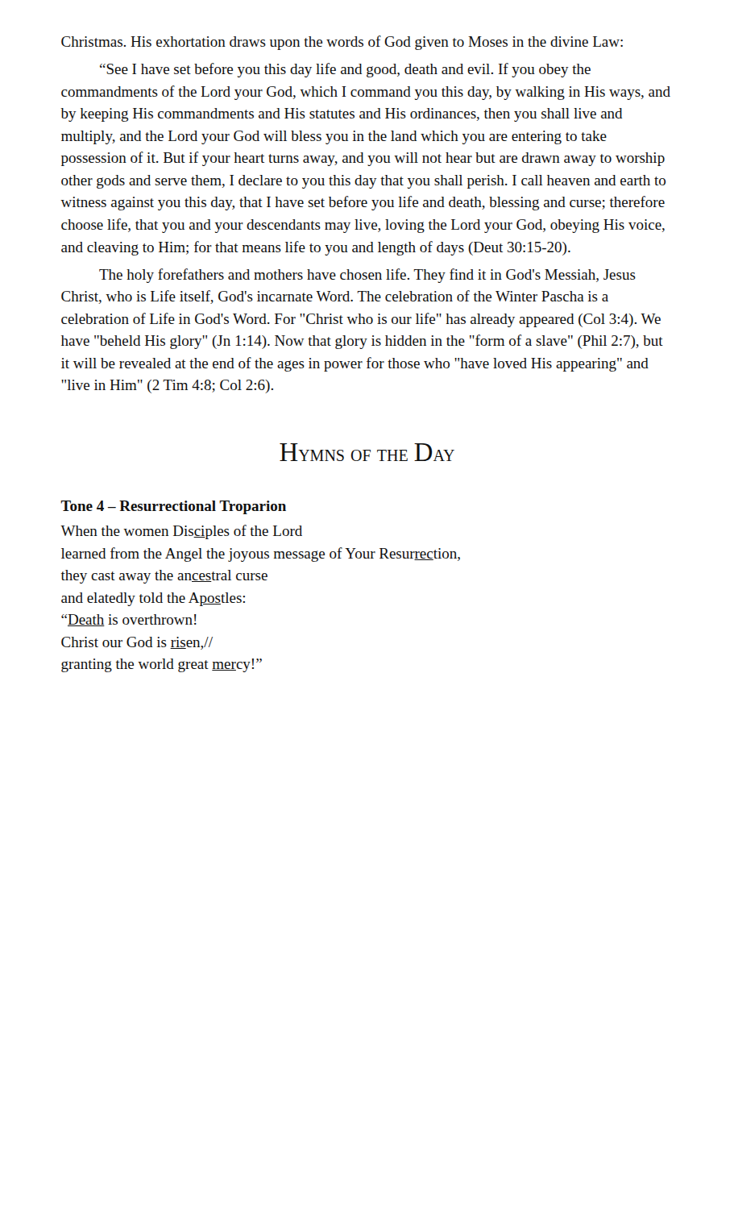Christmas. His exhortation draws upon the words of God given to Moses in the divine Law:
“See I have set before you this day life and good, death and evil. If you obey the commandments of the Lord your God, which I command you this day, by walking in His ways, and by keeping His commandments and His statutes and His ordinances, then you shall live and multiply, and the Lord your God will bless you in the land which you are entering to take possession of it. But if your heart turns away, and you will not hear but are drawn away to worship other gods and serve them, I declare to you this day that you shall perish. I call heaven and earth to witness against you this day, that I have set before you life and death, blessing and curse; therefore choose life, that you and your descendants may live, loving the Lord your God, obeying His voice, and cleaving to Him; for that means life to you and length of days (Deut 30:15-20).
The holy forefathers and mothers have chosen life. They find it in God's Messiah, Jesus Christ, who is Life itself, God's incarnate Word. The celebration of the Winter Pascha is a celebration of Life in God's Word. For "Christ who is our life" has already appeared (Col 3:4). We have "beheld His glory" (Jn 1:14). Now that glory is hidden in the "form of a slave" (Phil 2:7), but it will be revealed at the end of the ages in power for those who "have loved His appearing" and "live in Him" (2 Tim 4:8; Col 2:6).
Hymns of the Day
Tone 4 – Resurrectional Troparion
When the women Disciples of the Lord
learned from the Angel the joyous message of Your Resurrection,
they cast away the ancestral curse
and elatedly told the Apostles:
“Death is overthrown!
Christ our God is risen,//
granting the world great mercy!”